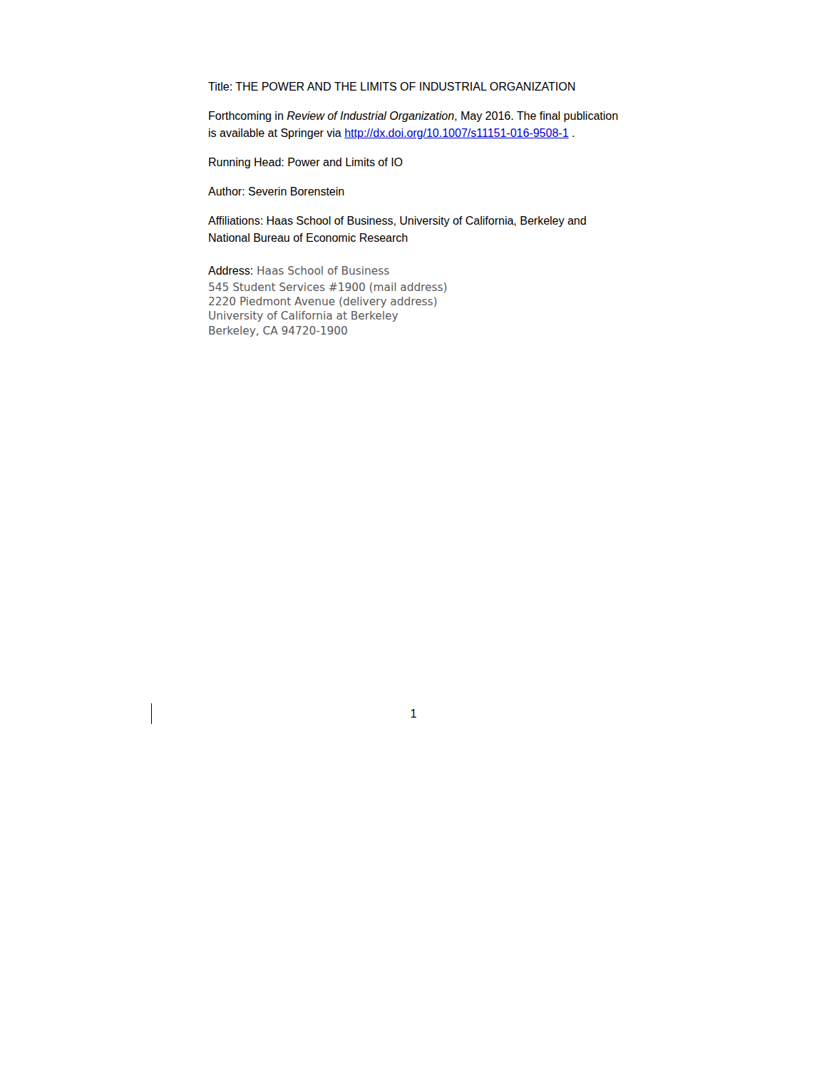Title: THE POWER AND THE LIMITS OF INDUSTRIAL ORGANIZATION
Forthcoming in Review of Industrial Organization, May 2016. The final publication is available at Springer via http://dx.doi.org/10.1007/s11151-016-9508-1 .
Running Head: Power and Limits of IO
Author: Severin Borenstein
Affiliations: Haas School of Business, University of California, Berkeley and National Bureau of Economic Research
Address: Haas School of Business
545 Student Services #1900 (mail address)
2220 Piedmont Avenue (delivery address)
University of California at Berkeley
Berkeley, CA 94720-1900
1